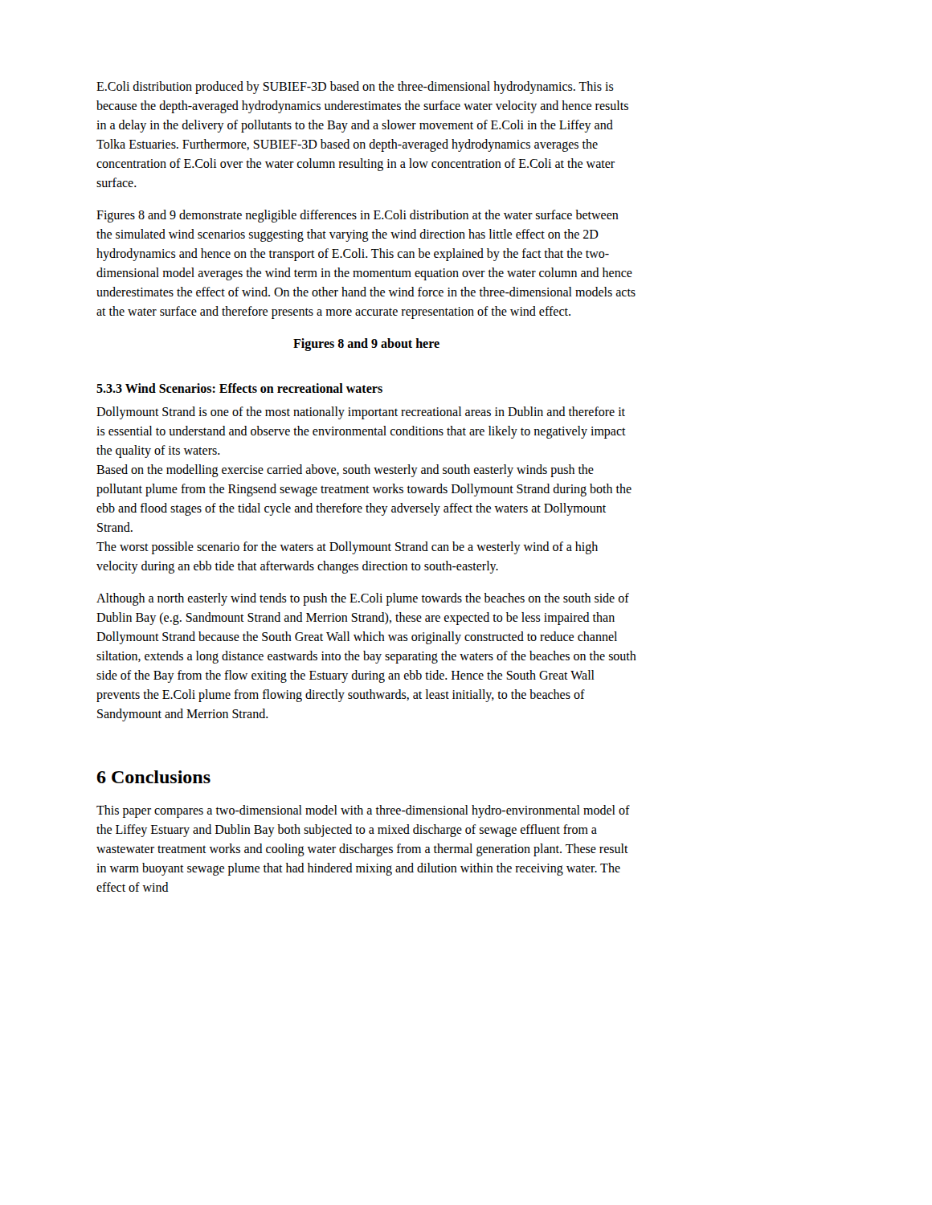E.Coli distribution produced by SUBIEF-3D based on the three-dimensional hydrodynamics. This is because the depth-averaged hydrodynamics underestimates the surface water velocity and hence results in a delay in the delivery of pollutants to the Bay and a slower movement of E.Coli in the Liffey and Tolka Estuaries. Furthermore, SUBIEF-3D based on depth-averaged hydrodynamics averages the concentration of E.Coli over the water column resulting in a low concentration of E.Coli at the water surface.
Figures 8 and 9 demonstrate negligible differences in E.Coli distribution at the water surface between the simulated wind scenarios suggesting that varying the wind direction has little effect on the 2D hydrodynamics and hence on the transport of E.Coli. This can be explained by the fact that the two-dimensional model averages the wind term in the momentum equation over the water column and hence underestimates the effect of wind. On the other hand the wind force in the three-dimensional models acts at the water surface and therefore presents a more accurate representation of the wind effect.
Figures 8 and 9 about here
5.3.3 Wind Scenarios: Effects on recreational waters
Dollymount Strand is one of the most nationally important recreational areas in Dublin and therefore it is essential to understand and observe the environmental conditions that are likely to negatively impact the quality of its waters.
Based on the modelling exercise carried above, south westerly and south easterly winds push the pollutant plume from the Ringsend sewage treatment works towards Dollymount Strand during both the ebb and flood stages of the tidal cycle and therefore they adversely affect the waters at Dollymount Strand.
The worst possible scenario for the waters at Dollymount Strand can be a westerly wind of a high velocity during an ebb tide that afterwards changes direction to south-easterly.
Although a north easterly wind tends to push the E.Coli plume towards the beaches on the south side of Dublin Bay (e.g. Sandmount Strand and Merrion Strand), these are expected to be less impaired than Dollymount Strand because the South Great Wall which was originally constructed to reduce channel siltation, extends a long distance eastwards into the bay separating the waters of the beaches on the south side of the Bay from the flow exiting the Estuary during an ebb tide. Hence the South Great Wall prevents the E.Coli plume from flowing directly southwards, at least initially, to the beaches of Sandymount and Merrion Strand.
6 Conclusions
This paper compares a two-dimensional model with a three-dimensional hydro-environmental model of the Liffey Estuary and Dublin Bay both subjected to a mixed discharge of sewage effluent from a wastewater treatment works and cooling water discharges from a thermal generation plant. These result in warm buoyant sewage plume that had hindered mixing and dilution within the receiving water. The effect of wind